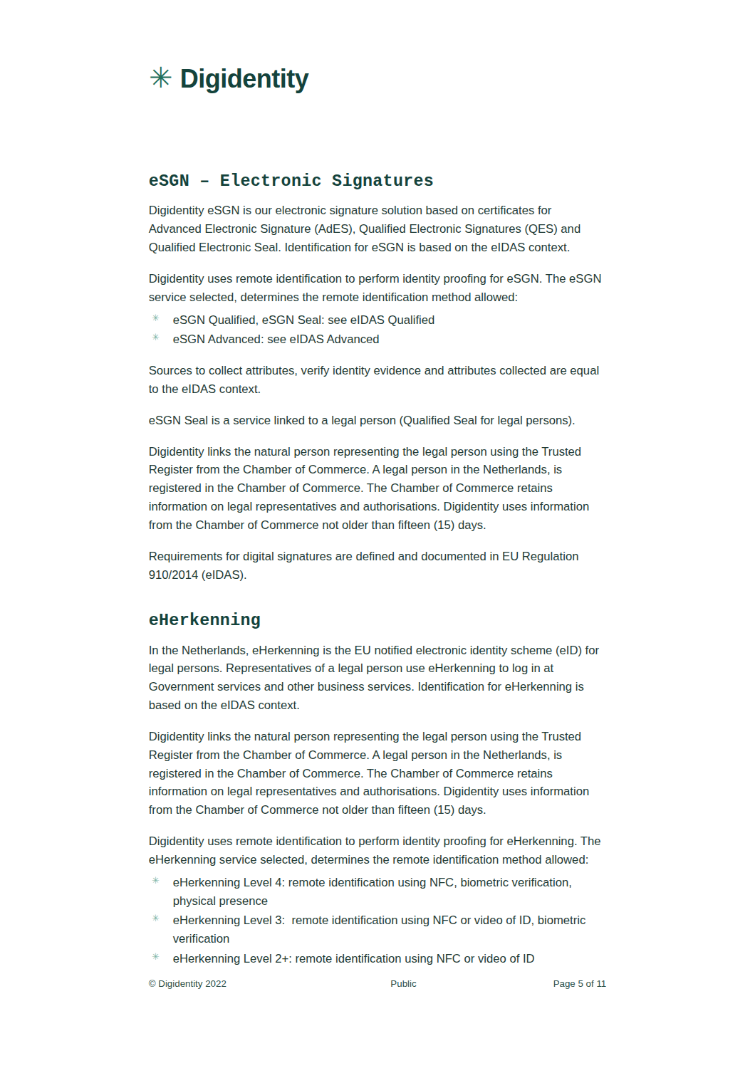✳ Digidentity
eSGN – Electronic Signatures
Digidentity eSGN is our electronic signature solution based on certificates for Advanced Electronic Signature (AdES), Qualified Electronic Signatures (QES) and Qualified Electronic Seal. Identification for eSGN is based on the eIDAS context.
Digidentity uses remote identification to perform identity proofing for eSGN. The eSGN service selected, determines the remote identification method allowed:
eSGN Qualified, eSGN Seal: see eIDAS Qualified
eSGN Advanced: see eIDAS Advanced
Sources to collect attributes, verify identity evidence and attributes collected are equal to the eIDAS context.
eSGN Seal is a service linked to a legal person (Qualified Seal for legal persons).
Digidentity links the natural person representing the legal person using the Trusted Register from the Chamber of Commerce. A legal person in the Netherlands, is registered in the Chamber of Commerce. The Chamber of Commerce retains information on legal representatives and authorisations. Digidentity uses information from the Chamber of Commerce not older than fifteen (15) days.
Requirements for digital signatures are defined and documented in EU Regulation 910/2014 (eIDAS).
eHerkenning
In the Netherlands, eHerkenning is the EU notified electronic identity scheme (eID) for legal persons. Representatives of a legal person use eHerkenning to log in at Government services and other business services. Identification for eHerkenning is based on the eIDAS context.
Digidentity links the natural person representing the legal person using the Trusted Register from the Chamber of Commerce. A legal person in the Netherlands, is registered in the Chamber of Commerce. The Chamber of Commerce retains information on legal representatives and authorisations. Digidentity uses information from the Chamber of Commerce not older than fifteen (15) days.
Digidentity uses remote identification to perform identity proofing for eHerkenning. The eHerkenning service selected, determines the remote identification method allowed:
eHerkenning Level 4: remote identification using NFC, biometric verification, physical presence
eHerkenning Level 3: remote identification using NFC or video of ID, biometric verification
eHerkenning Level 2+: remote identification using NFC or video of ID
© Digidentity 2022
Public
Page 5 of 11